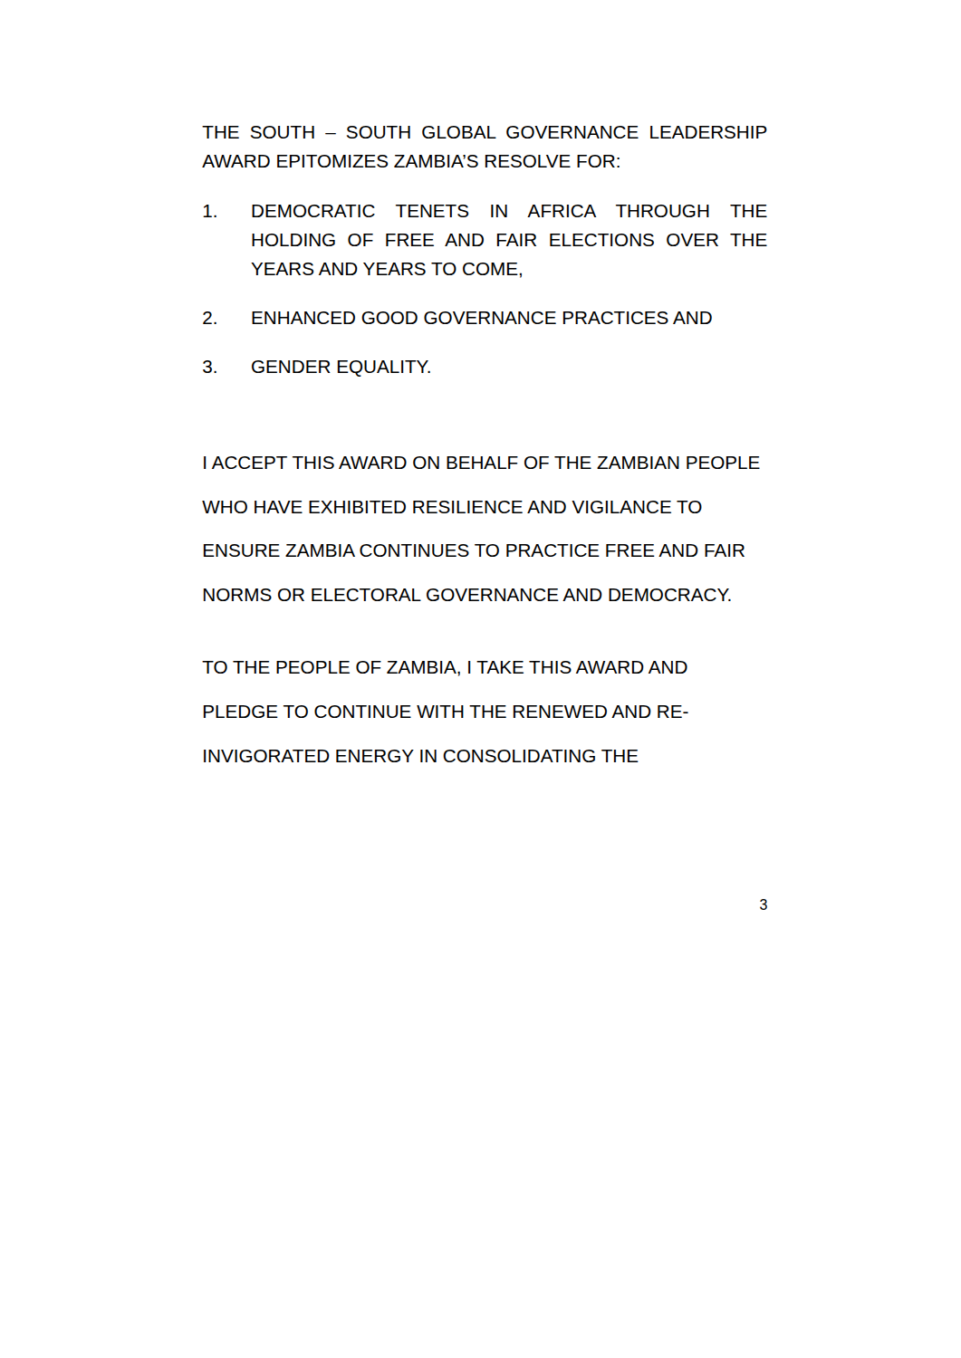The South – South Global Governance Leadership Award epitomizes Zambia’s resolve for:
1. Democratic tenets in Africa through the holding of free and fair elections over the years and years to come,
2. Enhanced good governance practices and
3. Gender equality.
I accept this award on behalf of the Zambian people who have exhibited resilience and vigilance to ensure Zambia continues to practice free and fair norms or electoral governance and democracy.
To the people of Zambia, I take this award and pledge to continue with the renewed and re-invigorated energy in consolidating the
3